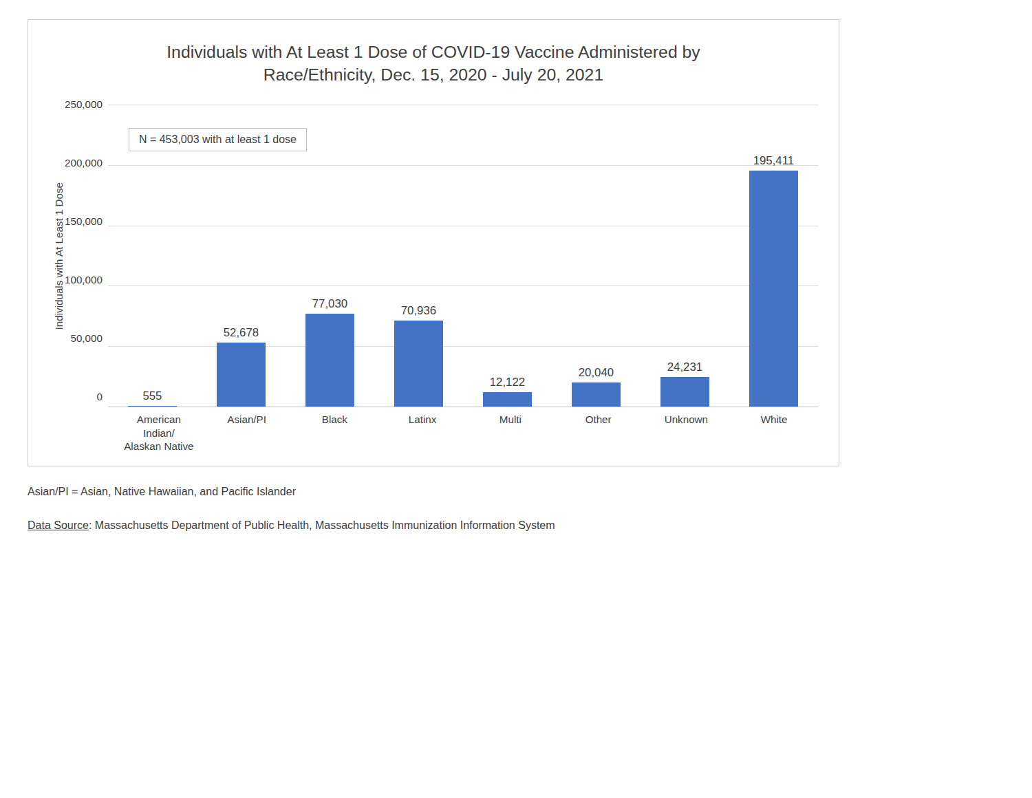Individuals with At Least 1 Dose of COVID-19 Vaccine Administered by
Race/Ethnicity, Dec. 15, 2020 - July 20, 2021
Individuals with At Least 1 Dose
250,000 200,000 150,000 100,000 50,000 0
N = 453,003 with at least 1 dose
555
52,678
77,030
70,936
12,122
20,040
24,231
195,411
American Indian/
Alaskan Native
Asian/PI
Black
Latinx
Multi
Other
Unknown
White
Asian/PI = Asian, Native Hawaiian, and Pacific Islander
Data Source: Massachusetts Department of Public Health, Massachusetts Immunization Information System